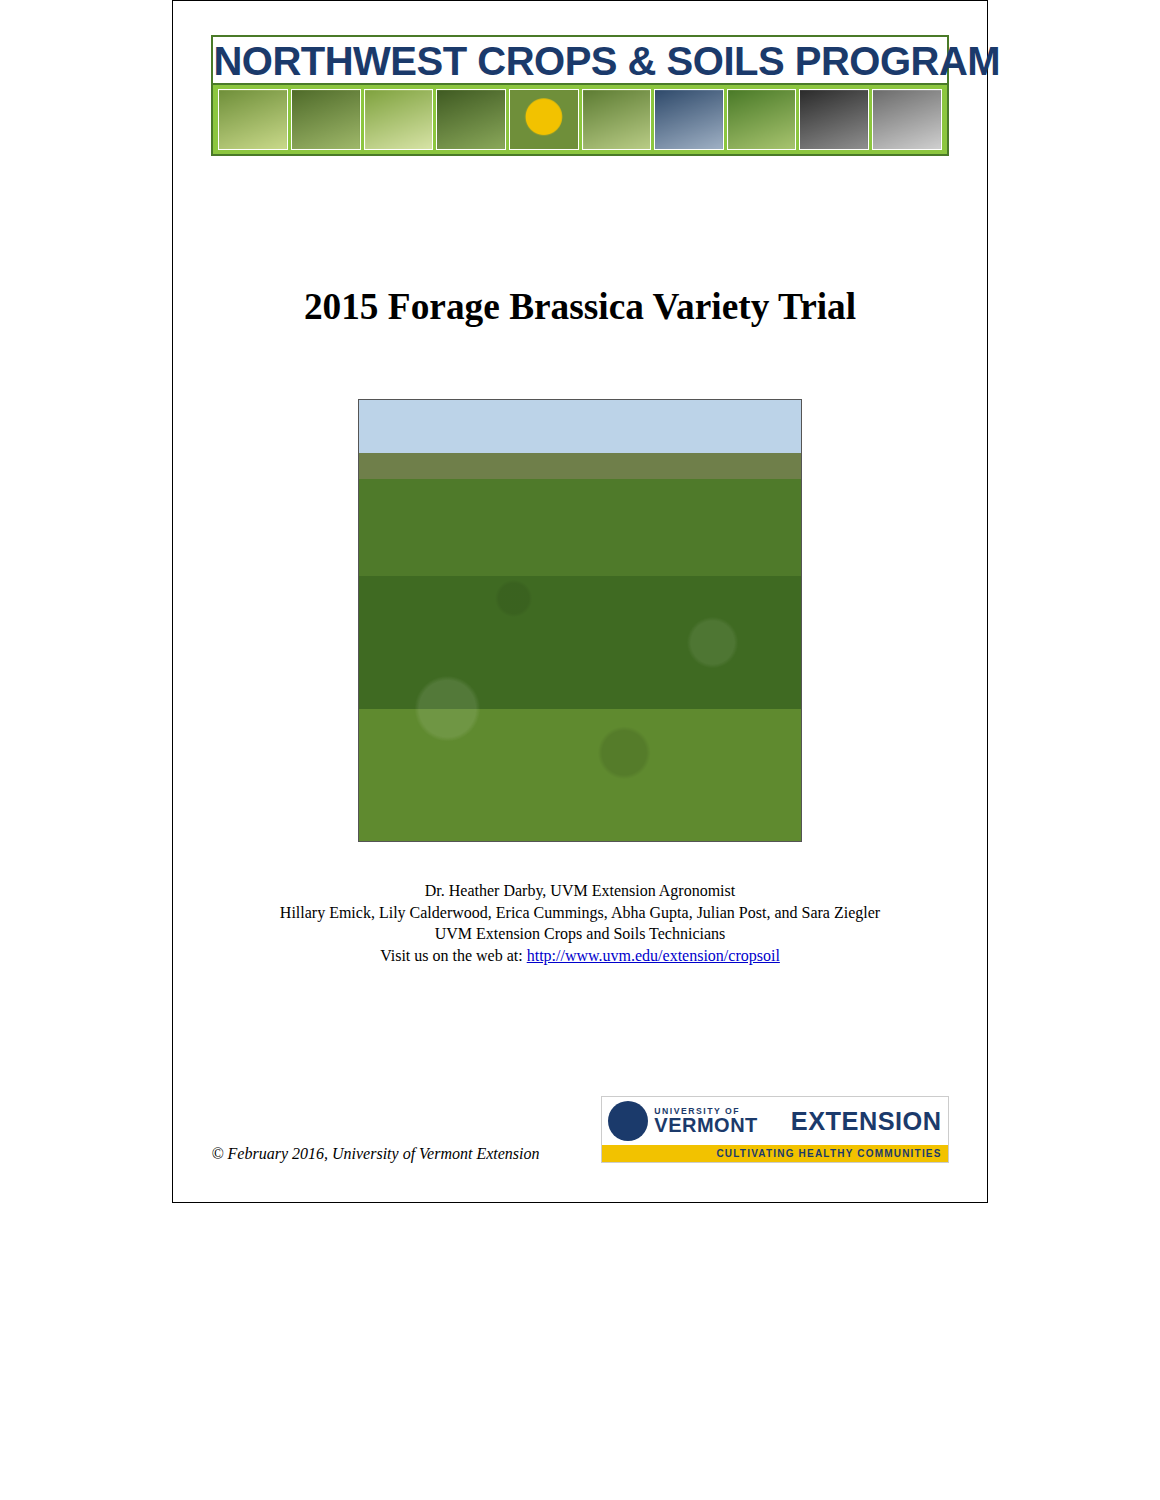NORTHWEST CROPS & SOILS PROGRAM
2015 Forage Brassica Variety Trial
Dr. Heather Darby, UVM Extension Agronomist
Hillary Emick, Lily Calderwood, Erica Cummings, Abha Gupta, Julian Post, and Sara Ziegler
UVM Extension Crops and Soils Technicians
Visit us on the web at: http://www.uvm.edu/extension/cropsoil
© February 2016, University of Vermont Extension
UNIVERSITY OF
VERMONT
EXTENSION
CULTIVATING HEALTHY COMMUNITIES